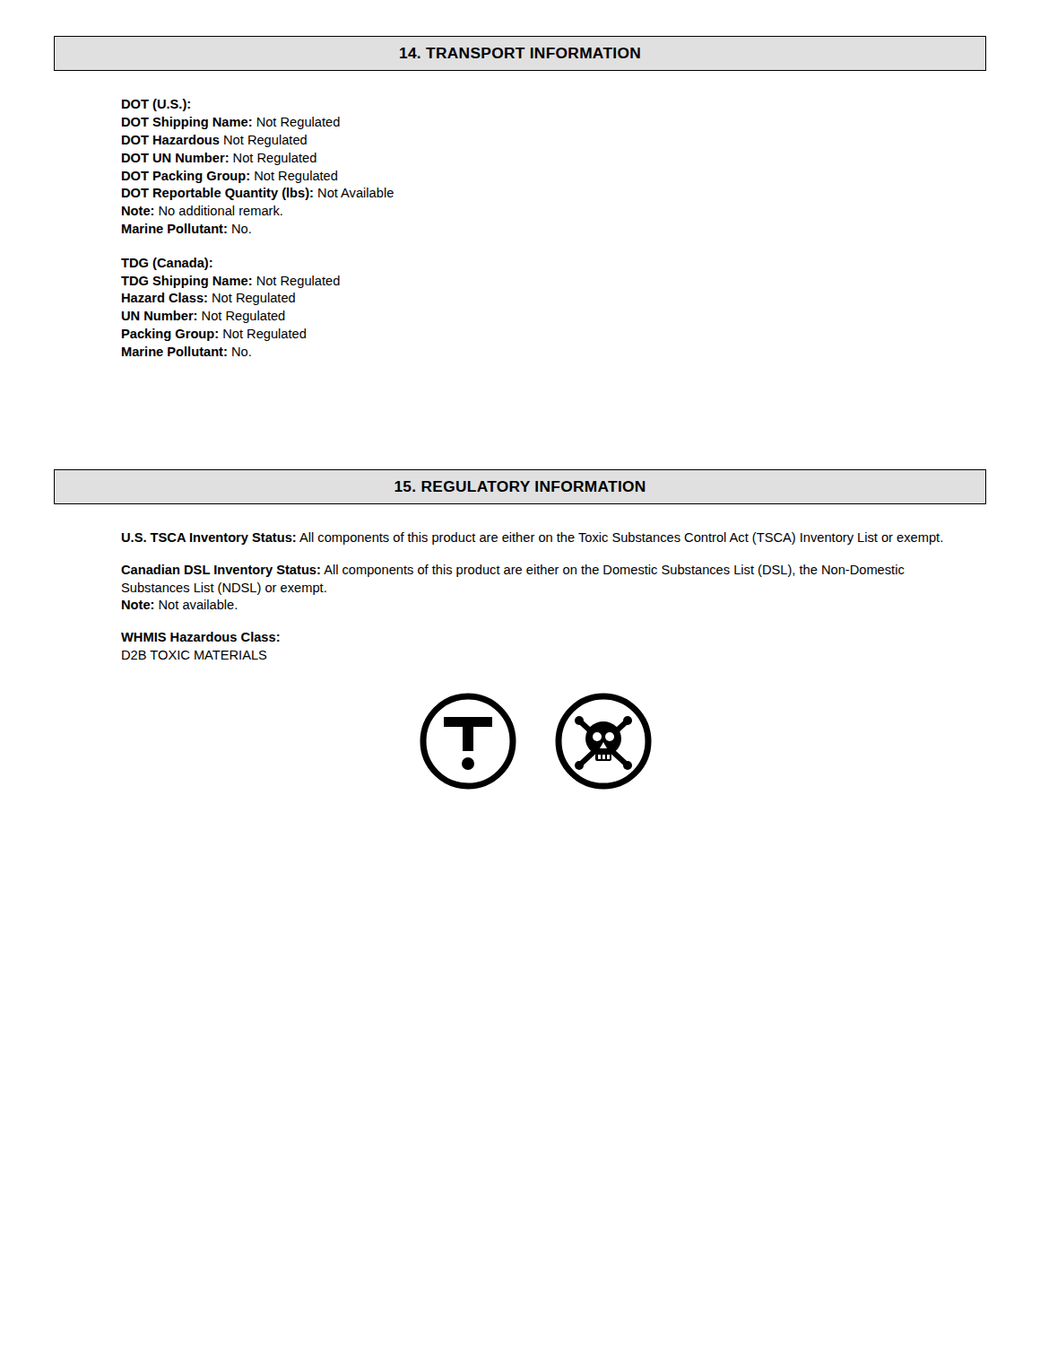14. TRANSPORT INFORMATION
DOT (U.S.):
DOT Shipping Name: Not Regulated
DOT Hazardous Not Regulated
DOT UN Number: Not Regulated
DOT Packing Group: Not Regulated
DOT Reportable Quantity (lbs): Not Available
Note: No additional remark.
Marine Pollutant: No.
TDG (Canada):
TDG Shipping Name: Not Regulated
Hazard Class: Not Regulated
UN Number: Not Regulated
Packing Group: Not Regulated
Marine Pollutant: No.
15. REGULATORY INFORMATION
U.S. TSCA Inventory Status: All components of this product are either on the Toxic Substances Control Act (TSCA) Inventory List or exempt.
Canadian DSL Inventory Status: All components of this product are either on the Domestic Substances List (DSL), the Non-Domestic Substances List (NDSL) or exempt.
Note: Not available.
WHMIS Hazardous Class:
D2B TOXIC MATERIALS